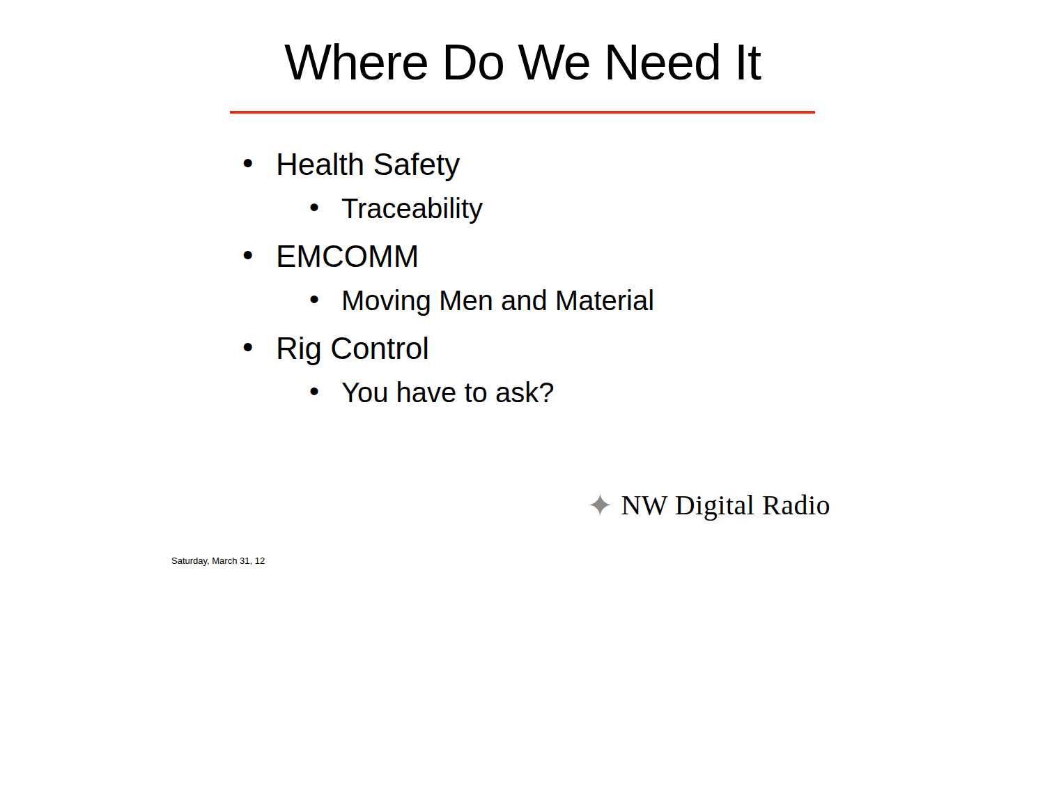Where Do We Need It
Health Safety
Traceability
EMCOMM
Moving Men and Material
Rig Control
You have to ask?
✦ NW Digital Radio
Saturday, March 31, 12